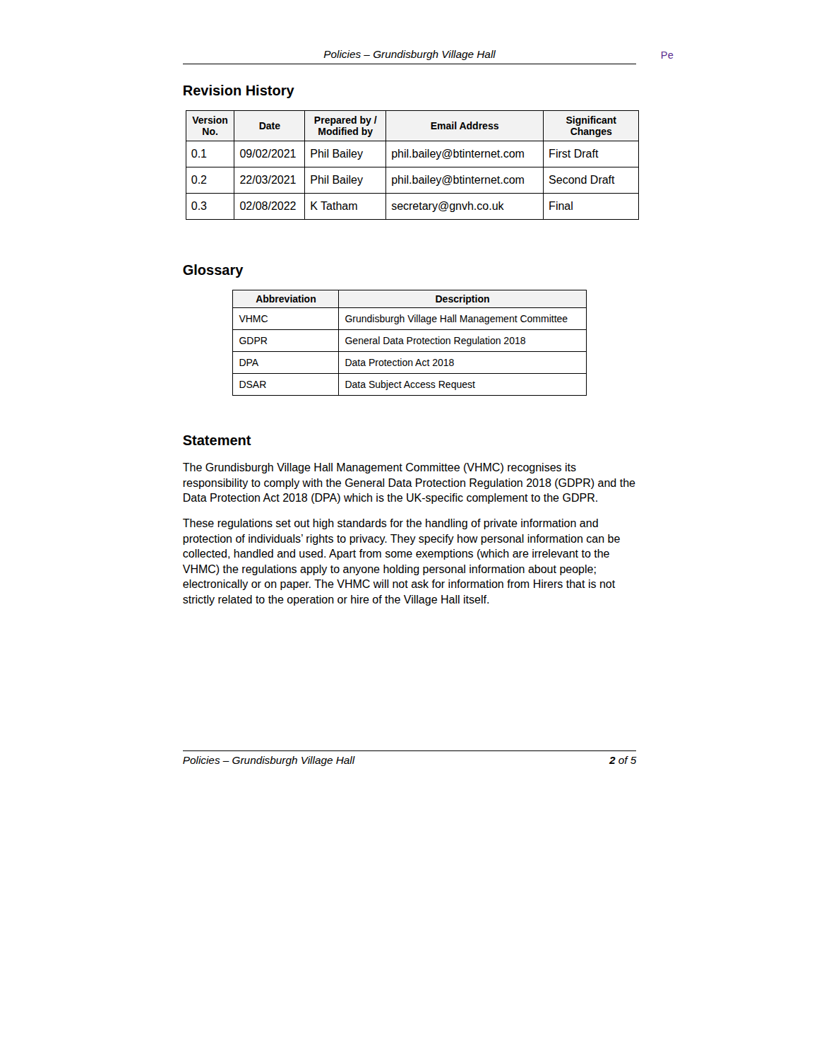Policies – Grundisburgh Village Hall Pe
Revision History
| Version No. | Date | Prepared by / Modified by | Email Address | Significant Changes |
| --- | --- | --- | --- | --- |
| 0.1 | 09/02/2021 | Phil Bailey | phil.bailey@btinternet.com | First Draft |
| 0.2 | 22/03/2021 | Phil Bailey | phil.bailey@btinternet.com | Second Draft |
| 0.3 | 02/08/2022 | K Tatham | secretary@gnvh.co.uk | Final |
Glossary
| Abbreviation | Description |
| --- | --- |
| VHMC | Grundisburgh Village Hall Management Committee |
| GDPR | General Data Protection Regulation 2018 |
| DPA | Data Protection Act 2018 |
| DSAR | Data Subject Access Request |
Statement
The Grundisburgh Village Hall Management Committee (VHMC) recognises its responsibility to comply with the General Data Protection Regulation 2018 (GDPR) and the Data Protection Act 2018 (DPA) which is the UK-specific complement to the GDPR.
These regulations set out high standards for the handling of private information and protection of individuals’ rights to privacy. They specify how personal information can be collected, handled and used. Apart from some exemptions (which are irrelevant to the VHMC) the regulations apply to anyone holding personal information about people; electronically or on paper. The VHMC will not ask for information from Hirers that is not strictly related to the operation or hire of the Village Hall itself.
Policies – Grundisburgh Village Hall 2 of 5